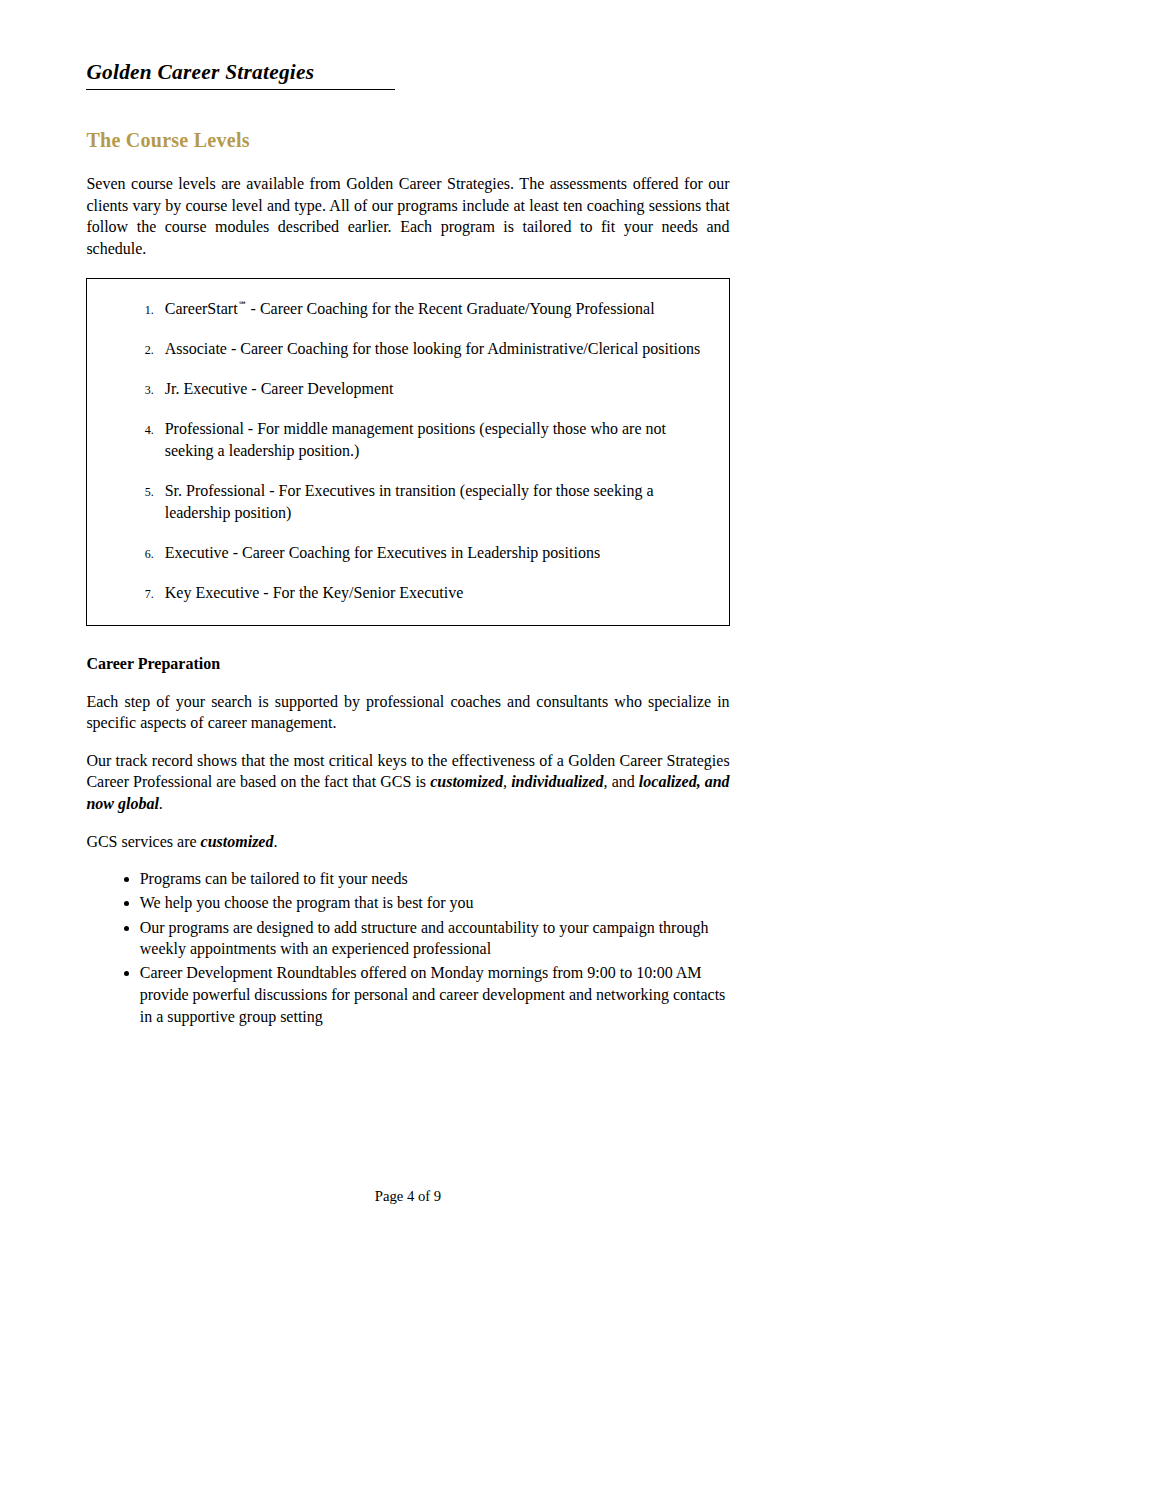Golden Career Strategies
The Course Levels
Seven course levels are available from Golden Career Strategies. The assessments offered for our clients vary by course level and type. All of our programs include at least ten coaching sessions that follow the course modules described earlier. Each program is tailored to fit your needs and schedule.
CareerStart℠ - Career Coaching for the Recent Graduate/Young Professional
Associate - Career Coaching for those looking for Administrative/Clerical positions
Jr. Executive - Career Development
Professional - For middle management positions (especially those who are not seeking a leadership position.)
Sr. Professional - For Executives in transition (especially for those seeking a leadership position)
Executive - Career Coaching for Executives in Leadership positions
Key Executive - For the Key/Senior Executive
Career Preparation
Each step of your search is supported by professional coaches and consultants who specialize in specific aspects of career management.
Our track record shows that the most critical keys to the effectiveness of a Golden Career Strategies Career Professional are based on the fact that GCS is customized, individualized, and localized, and now global.
GCS services are customized.
Programs can be tailored to fit your needs
We help you choose the program that is best for you
Our programs are designed to add structure and accountability to your campaign through weekly appointments with an experienced professional
Career Development Roundtables offered on Monday mornings from 9:00 to 10:00 AM provide powerful discussions for personal and career development and networking contacts in a supportive group setting
Page 4 of 9